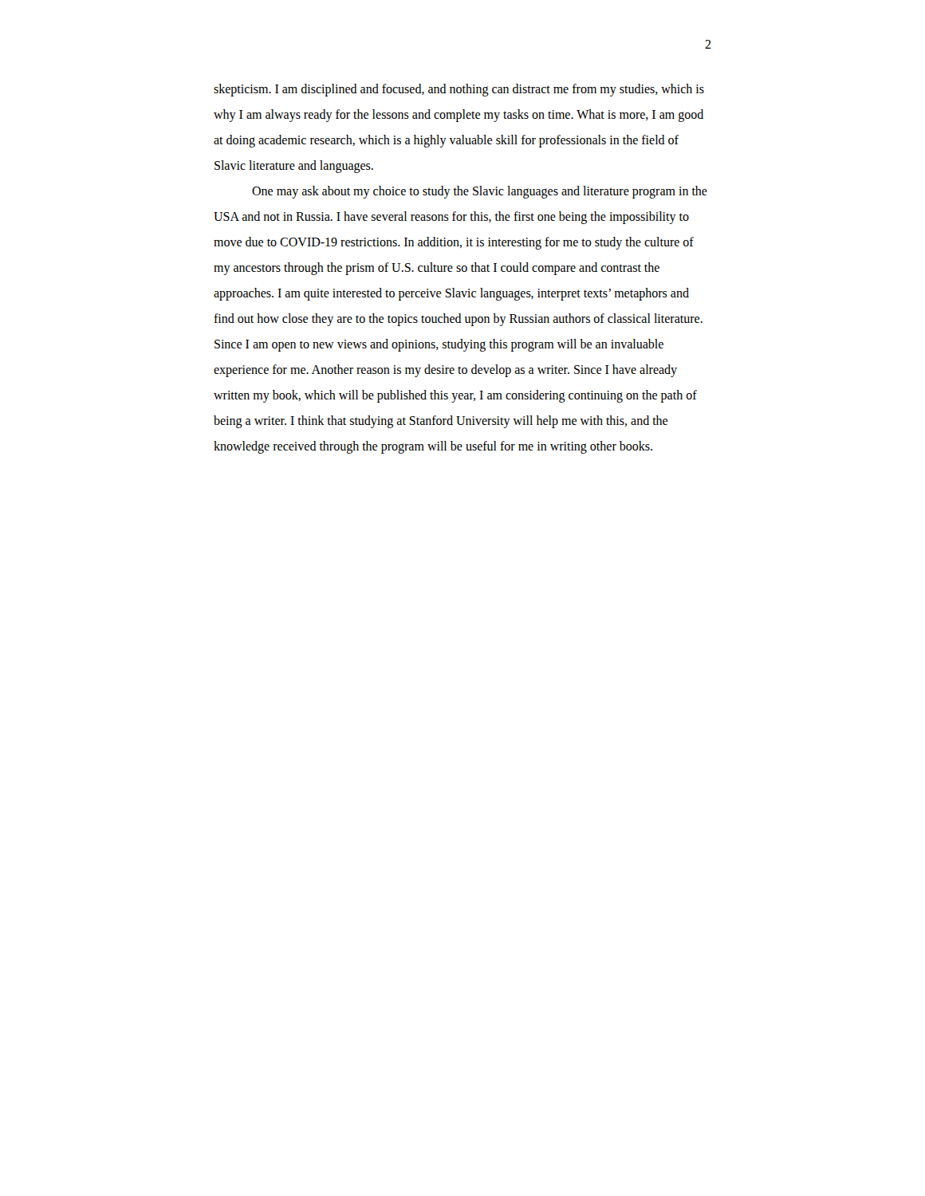2
skepticism. I am disciplined and focused, and nothing can distract me from my studies, which is why I am always ready for the lessons and complete my tasks on time. What is more, I am good at doing academic research, which is a highly valuable skill for professionals in the field of Slavic literature and languages.
One may ask about my choice to study the Slavic languages and literature program in the USA and not in Russia. I have several reasons for this, the first one being the impossibility to move due to COVID-19 restrictions. In addition, it is interesting for me to study the culture of my ancestors through the prism of U.S. culture so that I could compare and contrast the approaches. I am quite interested to perceive Slavic languages, interpret texts’ metaphors and find out how close they are to the topics touched upon by Russian authors of classical literature. Since I am open to new views and opinions, studying this program will be an invaluable experience for me. Another reason is my desire to develop as a writer. Since I have already written my book, which will be published this year, I am considering continuing on the path of being a writer. I think that studying at Stanford University will help me with this, and the knowledge received through the program will be useful for me in writing other books.